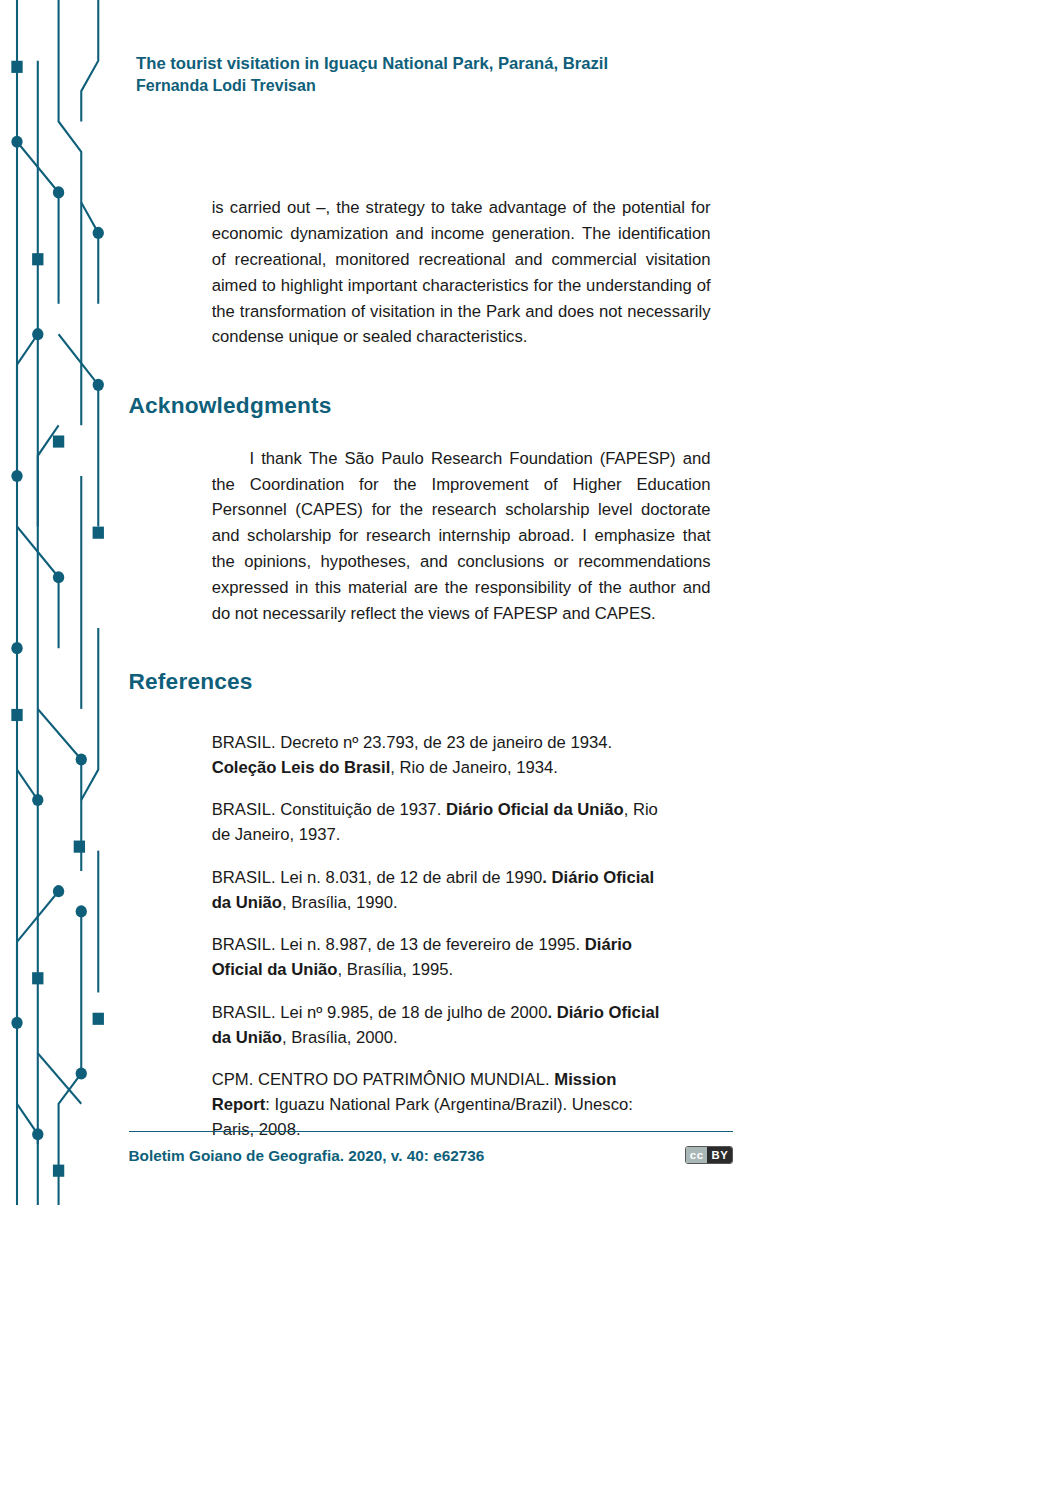The tourist visitation in Iguaçu National Park, Paraná, Brazil
Fernanda Lodi Trevisan
is carried out –, the strategy to take advantage of the potential for economic dynamization and income generation. The identification of recreational, monitored recreational and commercial visitation aimed to highlight important characteristics for the understanding of the transformation of visitation in the Park and does not necessarily condense unique or sealed characteristics.
Acknowledgments
I thank The São Paulo Research Foundation (FAPESP) and the Coordination for the Improvement of Higher Education Personnel (CAPES) for the research scholarship level doctorate and scholarship for research internship abroad. I emphasize that the opinions, hypotheses, and conclusions or recommendations expressed in this material are the responsibility of the author and do not necessarily reflect the views of FAPESP and CAPES.
References
BRASIL. Decreto nº 23.793, de 23 de janeiro de 1934. Coleção Leis do Brasil, Rio de Janeiro, 1934.
BRASIL. Constituição de 1937. Diário Oficial da União, Rio de Janeiro, 1937.
BRASIL. Lei n. 8.031, de 12 de abril de 1990. Diário Oficial da União, Brasília, 1990.
BRASIL. Lei n. 8.987, de 13 de fevereiro de 1995. Diário Oficial da União, Brasília, 1995.
BRASIL. Lei nº 9.985, de 18 de julho de 2000. Diário Oficial da União, Brasília, 2000.
CPM. CENTRO DO PATRIMÔNIO MUNDIAL. Mission Report: Iguazu National Park (Argentina/Brazil). Unesco: Paris, 2008.
Boletim Goiano de Geografia. 2020, v. 40: e62736
cc BY